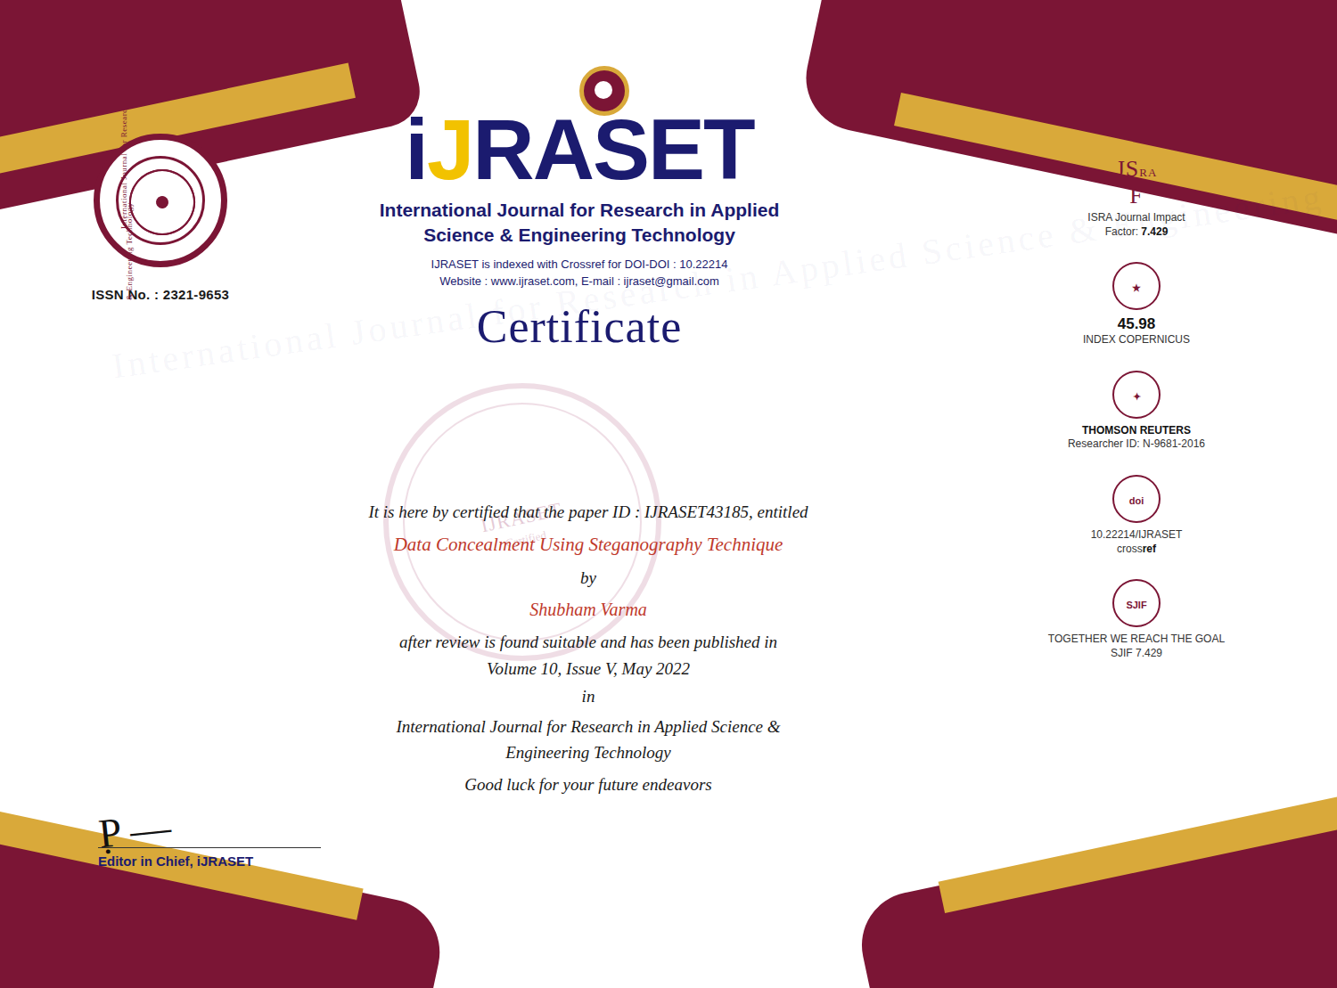International Journal for Research in Applied Science & Engineering Technology
International Journal for Research in Applied Science
& Engineering Technology
ISSN No. : 2321-9653
iJRASET
International Journal for Research in Applied
Science & Engineering Technology
IJRASET is indexed with Crossref for DOI-DOI : 10.22214
Website : www.ijraset.com, E-mail : ijraset@gmail.com
Certificate
JSRA
F
ISRA Journal Impact
Factor: 7.429
★
45.98
INDEX COPERNICUS
✦
THOMSON REUTERS
Researcher ID: N-9681-2016
doi
10.22214/IJRASET
crossref
SJIF
TOGETHER WE REACH THE GOAL
SJIF 7.429
IJRASET
Certified
It is here by certified that the paper ID : IJRASET43185, entitled Data Concealment Using Steganography Technique by Shubham Varma after review is found suitable and has been published in
Volume 10, Issue V, May 2022 in International Journal for Research in Applied Science &
Engineering Technology Good luck for your future endeavors
P̣ —
Editor in Chief, iJRASET